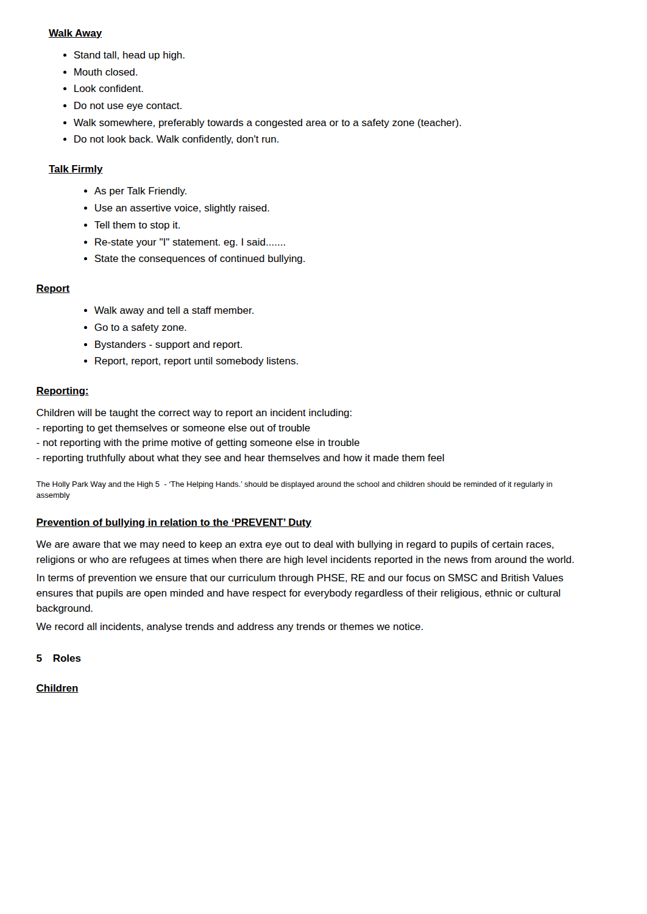Walk Away
Stand tall, head up high.
Mouth closed.
Look confident.
Do not use eye contact.
Walk somewhere, preferably towards a congested area or to a safety zone (teacher).
Do not look back. Walk confidently, don't run.
Talk Firmly
As per Talk Friendly.
Use an assertive voice, slightly raised.
Tell them to stop it.
Re-state your "I" statement. eg. I said.......
State the consequences of continued bullying.
Report
Walk away and tell a staff member.
Go to a safety zone.
Bystanders - support and report.
Report, report, report until somebody listens.
Reporting:
Children will be taught the correct way to report an incident including:
- reporting to get themselves or someone else out of trouble
- not reporting with the prime motive of getting someone else in trouble
- reporting truthfully about what they see and hear themselves and how it made them feel
The Holly Park Way and the High 5 - ‘The Helping Hands.’ should be displayed around the school and children should be reminded of it regularly in assembly
Prevention of bullying in relation to the ‘PREVENT’ Duty
We are aware that we may need to keep an extra eye out to deal with bullying in regard to pupils of certain races, religions or who are refugees at times when there are high level incidents reported in the news from around the world.
In terms of prevention we ensure that our curriculum through PHSE, RE and our focus on SMSC and British Values ensures that pupils are open minded and have respect for everybody regardless of their religious, ethnic or cultural background.
We record all incidents, analyse trends and address any trends or themes we notice.
5 Roles
Children